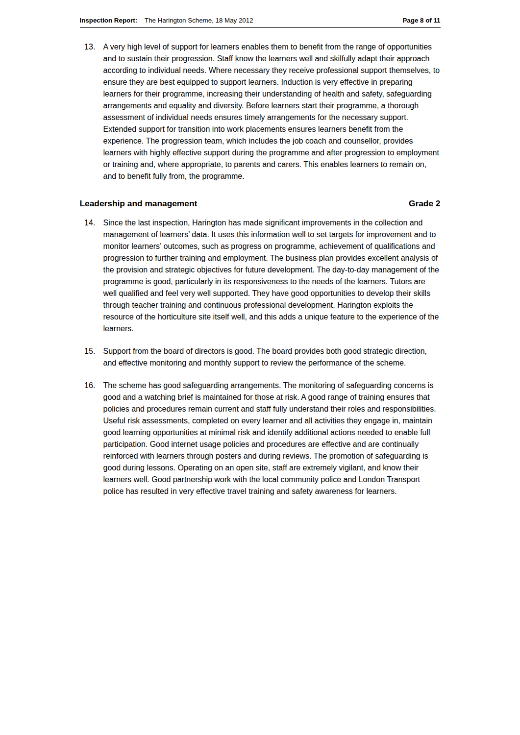Inspection Report: The Harington Scheme, 18 May 2012 Page 8 of 11
A very high level of support for learners enables them to benefit from the range of opportunities and to sustain their progression. Staff know the learners well and skilfully adapt their approach according to individual needs. Where necessary they receive professional support themselves, to ensure they are best equipped to support learners. Induction is very effective in preparing learners for their programme, increasing their understanding of health and safety, safeguarding arrangements and equality and diversity. Before learners start their programme, a thorough assessment of individual needs ensures timely arrangements for the necessary support. Extended support for transition into work placements ensures learners benefit from the experience. The progression team, which includes the job coach and counsellor, provides learners with highly effective support during the programme and after progression to employment or training and, where appropriate, to parents and carers. This enables learners to remain on, and to benefit fully from, the programme.
Leadership and management Grade 2
Since the last inspection, Harington has made significant improvements in the collection and management of learners’ data. It uses this information well to set targets for improvement and to monitor learners’ outcomes, such as progress on programme, achievement of qualifications and progression to further training and employment. The business plan provides excellent analysis of the provision and strategic objectives for future development. The day-to-day management of the programme is good, particularly in its responsiveness to the needs of the learners. Tutors are well qualified and feel very well supported. They have good opportunities to develop their skills through teacher training and continuous professional development. Harington exploits the resource of the horticulture site itself well, and this adds a unique feature to the experience of the learners.
Support from the board of directors is good. The board provides both good strategic direction, and effective monitoring and monthly support to review the performance of the scheme.
The scheme has good safeguarding arrangements. The monitoring of safeguarding concerns is good and a watching brief is maintained for those at risk. A good range of training ensures that policies and procedures remain current and staff fully understand their roles and responsibilities. Useful risk assessments, completed on every learner and all activities they engage in, maintain good learning opportunities at minimal risk and identify additional actions needed to enable full participation. Good internet usage policies and procedures are effective and are continually reinforced with learners through posters and during reviews. The promotion of safeguarding is good during lessons. Operating on an open site, staff are extremely vigilant, and know their learners well. Good partnership work with the local community police and London Transport police has resulted in very effective travel training and safety awareness for learners.